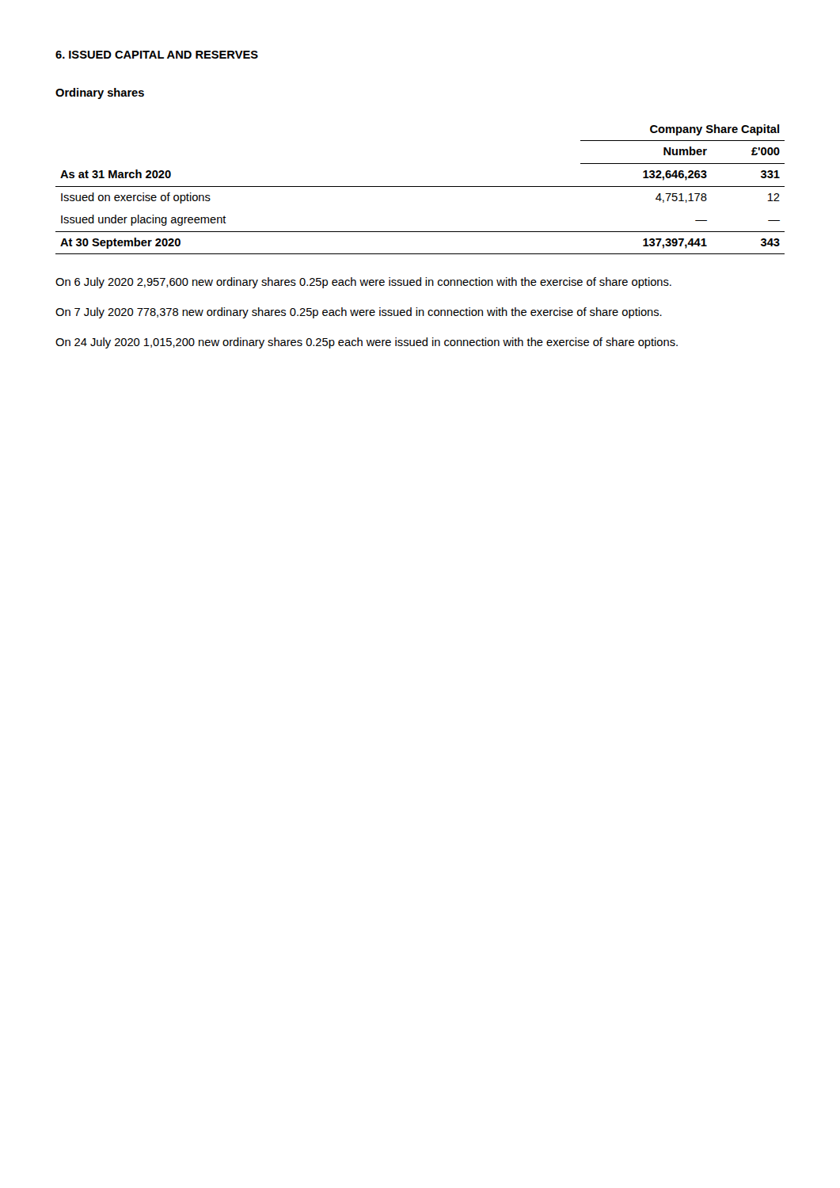6. ISSUED CAPITAL AND RESERVES
Ordinary shares
| | Company Share Capital |
| --- | --- |
| | Number | £'000 |
| As at 31 March 2020 | 132,646,263 | 331 |
| Issued on exercise of options | 4,751,178 | 12 |
| Issued under placing agreement | — | — |
| At 30 September 2020 | 137,397,441 | 343 |
On 6 July 2020 2,957,600 new ordinary shares 0.25p each were issued in connection with the exercise of share options.
On 7 July 2020 778,378 new ordinary shares 0.25p each were issued in connection with the exercise of share options.
On 24 July 2020 1,015,200 new ordinary shares 0.25p each were issued in connection with the exercise of share options.